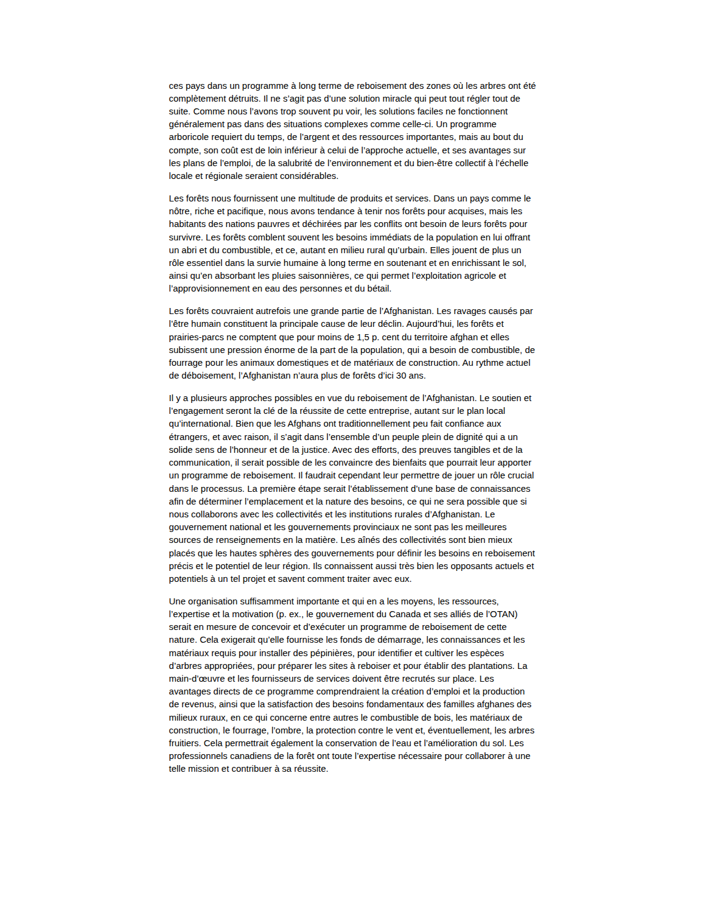ces pays dans un programme à long terme de reboisement des zones où les arbres ont été complètement détruits. Il ne s’agit pas d’une solution miracle qui peut tout régler tout de suite. Comme nous l’avons trop souvent pu voir, les solutions faciles ne fonctionnent généralement pas dans des situations complexes comme celle-ci. Un programme arboricole requiert du temps, de l’argent et des ressources importantes, mais au bout du compte, son coût est de loin inférieur à celui de l’approche actuelle, et ses avantages sur les plans de l’emploi, de la salubrité de l’environnement et du bien-être collectif à l’échelle locale et régionale seraient considérables.
Les forêts nous fournissent une multitude de produits et services. Dans un pays comme le nôtre, riche et pacifique, nous avons tendance à tenir nos forêts pour acquises, mais les habitants des nations pauvres et déchirées par les conflits ont besoin de leurs forêts pour survivre. Les forêts comblent souvent les besoins immédiats de la population en lui offrant un abri et du combustible, et ce, autant en milieu rural qu’urbain. Elles jouent de plus un rôle essentiel dans la survie humaine à long terme en soutenant et en enrichissant le sol, ainsi qu’en absorbant les pluies saisonnières, ce qui permet l’exploitation agricole et l’approvisionnement en eau des personnes et du bétail.
Les forêts couvraient autrefois une grande partie de l’Afghanistan. Les ravages causés par l’être humain constituent la principale cause de leur déclin. Aujourd’hui, les forêts et prairies-parcs ne comptent que pour moins de 1,5 p. cent du territoire afghan et elles subissent une pression énorme de la part de la population, qui a besoin de combustible, de fourrage pour les animaux domestiques et de matériaux de construction. Au rythme actuel de déboisement, l’Afghanistan n’aura plus de forêts d’ici 30 ans.
Il y a plusieurs approches possibles en vue du reboisement de l’Afghanistan. Le soutien et l’engagement seront la clé de la réussite de cette entreprise, autant sur le plan local qu’international. Bien que les Afghans ont traditionnellement peu fait confiance aux étrangers, et avec raison, il s’agit dans l’ensemble d’un peuple plein de dignité qui a un solide sens de l’honneur et de la justice. Avec des efforts, des preuves tangibles et de la communication, il serait possible de les convaincre des bienfaits que pourrait leur apporter un programme de reboisement. Il faudrait cependant leur permettre de jouer un rôle crucial dans le processus. La première étape serait l’établissement d’une base de connaissances afin de déterminer l’emplacement et la nature des besoins, ce qui ne sera possible que si nous collaborons avec les collectivités et les institutions rurales d’Afghanistan. Le gouvernement national et les gouvernements provinciaux ne sont pas les meilleures sources de renseignements en la matière. Les aînés des collectivités sont bien mieux placés que les hautes sphères des gouvernements pour définir les besoins en reboisement précis et le potentiel de leur région. Ils connaissent aussi très bien les opposants actuels et potentiels à un tel projet et savent comment traiter avec eux.
Une organisation suffisamment importante et qui en a les moyens, les ressources, l’expertise et la motivation (p. ex., le gouvernement du Canada et ses alliés de l’OTAN) serait en mesure de concevoir et d’exécuter un programme de reboisement de cette nature. Cela exigerait qu’elle fournisse les fonds de démarrage, les connaissances et les matériaux requis pour installer des pépinières, pour identifier et cultiver les espèces d’arbres appropriées, pour préparer les sites à reboiser et pour établir des plantations. La main-d’œuvre et les fournisseurs de services doivent être recrutés sur place. Les avantages directs de ce programme comprendraient la création d’emploi et la production de revenus, ainsi que la satisfaction des besoins fondamentaux des familles afghanes des milieux ruraux, en ce qui concerne entre autres le combustible de bois, les matériaux de construction, le fourrage, l’ombre, la protection contre le vent et, éventuellement, les arbres fruitiers. Cela permettrait également la conservation de l’eau et l’amélioration du sol. Les professionnels canadiens de la forêt ont toute l’expertise nécessaire pour collaborer à une telle mission et contribuer à sa réussite.